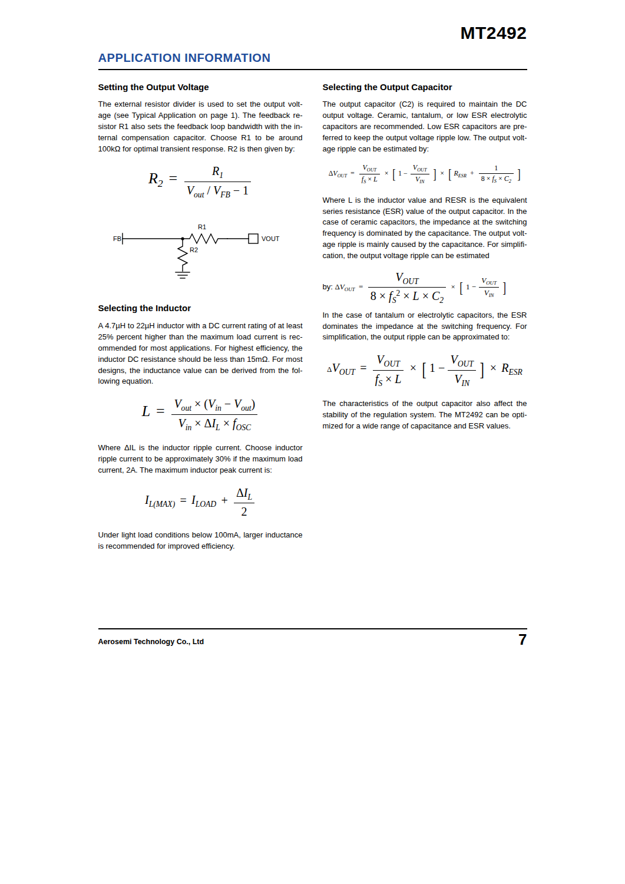MT2492
APPLICATION INFORMATION
Setting the Output Voltage
The external resistor divider is used to set the output voltage (see Typical Application on page 1). The feedback resistor R1 also sets the feedback loop bandwidth with the internal compensation capacitor. Choose R1 to be around 100kΩ for optimal transient response. R2 is then given by:
R2 = R1 Vout / VFB − 1
FB R1 R2 VOUT
Selecting the Inductor
A 4.7µH to 22µH inductor with a DC current rating of at least 25% percent higher than the maximum load current is recommended for most applications. For highest efficiency, the inductor DC resistance should be less than 15mΩ. For most designs, the inductance value can be derived from the following equation.
L = Vout × (Vin − Vout) Vin × ΔIL × fOSC
Where ΔIL is the inductor ripple current. Choose inductor ripple current to be approximately 30% if the maximum load current, 2A. The maximum inductor peak current is:
IL(MAX) = ILOAD + ΔIL 2
Under light load conditions below 100mA, larger inductance is recommended for improved efficiency.
Selecting the Output Capacitor
The output capacitor (C2) is required to maintain the DC output voltage. Ceramic, tantalum, or low ESR electrolytic capacitors are recommended. Low ESR capacitors are preferred to keep the output voltage ripple low. The output voltage ripple can be estimated by:
ΔVOUT = VOUT fS × L × [ 1 − VOUT VIN ] × [ RESR + 1 8 × fS × C2 ]
Where L is the inductor value and RESR is the equivalent series resistance (ESR) value of the output capacitor. In the case of ceramic capacitors, the impedance at the switching frequency is dominated by the capacitance. The output voltage ripple is mainly caused by the capacitance. For simplification, the output voltage ripple can be estimated
by: ΔVOUT = VOUT 8 × fS 2 × L × C2 × [ 1 − VOUT VIN ]
In the case of tantalum or electrolytic capacitors, the ESR dominates the impedance at the switching frequency. For simplification, the output ripple can be approximated to:
ΔVOUT = VOUT fS × L × [ 1 − VOUT VIN ] × RESR
The characteristics of the output capacitor also affect the stability of the regulation system. The MT2492 can be optimized for a wide range of capacitance and ESR values.
Aerosemi Technology Co., Ltd
7